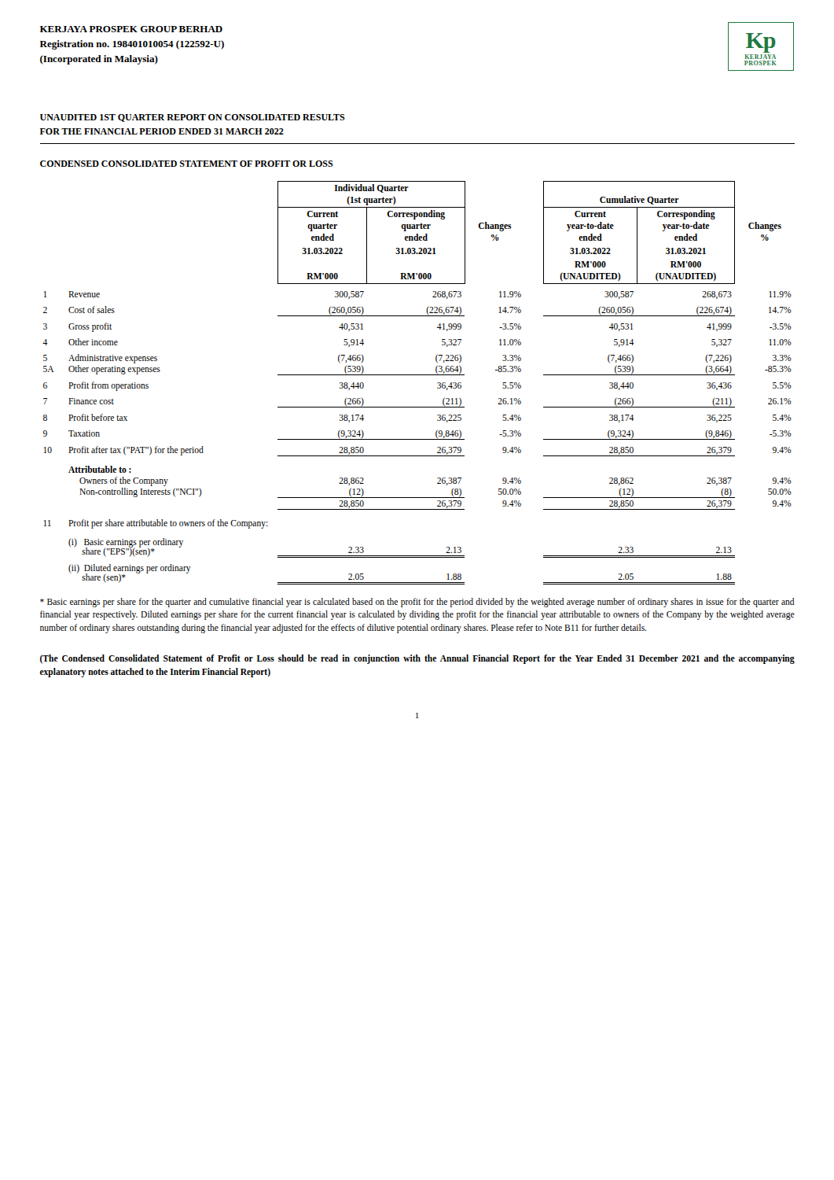KERJAYA PROSPEK GROUP BERHAD
Registration no. 198401010054 (122592-U)
(Incorporated in Malaysia)
Kp
KERJAYA
PROSPEK
UNAUDITED 1ST QUARTER REPORT ON CONSOLIDATED RESULTS
FOR THE FINANCIAL PERIOD ENDED 31 MARCH 2022
CONDENSED CONSOLIDATED STATEMENT OF PROFIT OR LOSS
| | | Individual Quarter (1st quarter) | | | Cumulative Quarter | |
| --- | --- | --- | --- | --- | --- | --- |
| | | Current quarter ended | Corresponding quarter ended | Changes % | | Current year-to-date ended | Corresponding year-to-date ended | Changes % |
| | | 31.03.2022 | 31.03.2021 | | | 31.03.2022 | 31.03.2021 | |
| | | RM'000 | RM'000 | | | RM'000 (UNAUDITED) | RM'000 (UNAUDITED) | |
| 1 | Revenue | 300,587 | 268,673 | 11.9% | | 300,587 | 268,673 | 11.9% |
| 2 | Cost of sales | (260,056) | (226,674) | 14.7% | | (260,056) | (226,674) | 14.7% |
| 3 | Gross profit | 40,531 | 41,999 | -3.5% | | 40,531 | 41,999 | -3.5% |
| 4 | Other income | 5,914 | 5,327 | 11.0% | | 5,914 | 5,327 | 11.0% |
| 5 | Administrative expenses | (7,466) | (7,226) | 3.3% | | (7,466) | (7,226) | 3.3% |
| 5A | Other operating expenses | (539) | (3,664) | -85.3% | | (539) | (3,664) | -85.3% |
| 6 | Profit from operations | 38,440 | 36,436 | 5.5% | | 38,440 | 36,436 | 5.5% |
| 7 | Finance cost | (266) | (211) | 26.1% | | (266) | (211) | 26.1% |
| 8 | Profit before tax | 38,174 | 36,225 | 5.4% | | 38,174 | 36,225 | 5.4% |
| 9 | Taxation | (9,324) | (9,846) | -5.3% | | (9,324) | (9,846) | -5.3% |
| 10 | Profit after tax ("PAT") for the period | 28,850 | 26,379 | 9.4% | | 28,850 | 26,379 | 9.4% |
| | Attributable to : | | | | | | | |
| | Owners of the Company | 28,862 | 26,387 | 9.4% | | 28,862 | 26,387 | 9.4% |
| | Non-controlling Interests ("NCI") | (12) | (8) | 50.0% | | (12) | (8) | 50.0% |
| | | 28,850 | 26,379 | 9.4% | | 28,850 | 26,379 | 9.4% |
| 11 | Profit per share attributable to owners of the Company: | | | | | | | |
| | (i) Basic earnings per ordinary share ("EPS")(sen)* | 2.33 | 2.13 | | | 2.33 | 2.13 | |
| | (ii) Diluted earnings per ordinary share (sen)* | 2.05 | 1.88 | | | 2.05 | 1.88 | |
* Basic earnings per share for the quarter and cumulative financial year is calculated based on the profit for the period divided by the weighted average number of ordinary shares in issue for the quarter and financial year respectively. Diluted earnings per share for the current financial year is calculated by dividing the profit for the financial year attributable to owners of the Company by the weighted average number of ordinary shares outstanding during the financial year adjusted for the effects of dilutive potential ordinary shares. Please refer to Note B11 for further details.
(The Condensed Consolidated Statement of Profit or Loss should be read in conjunction with the Annual Financial Report for the Year Ended 31 December 2021 and the accompanying explanatory notes attached to the Interim Financial Report)
1